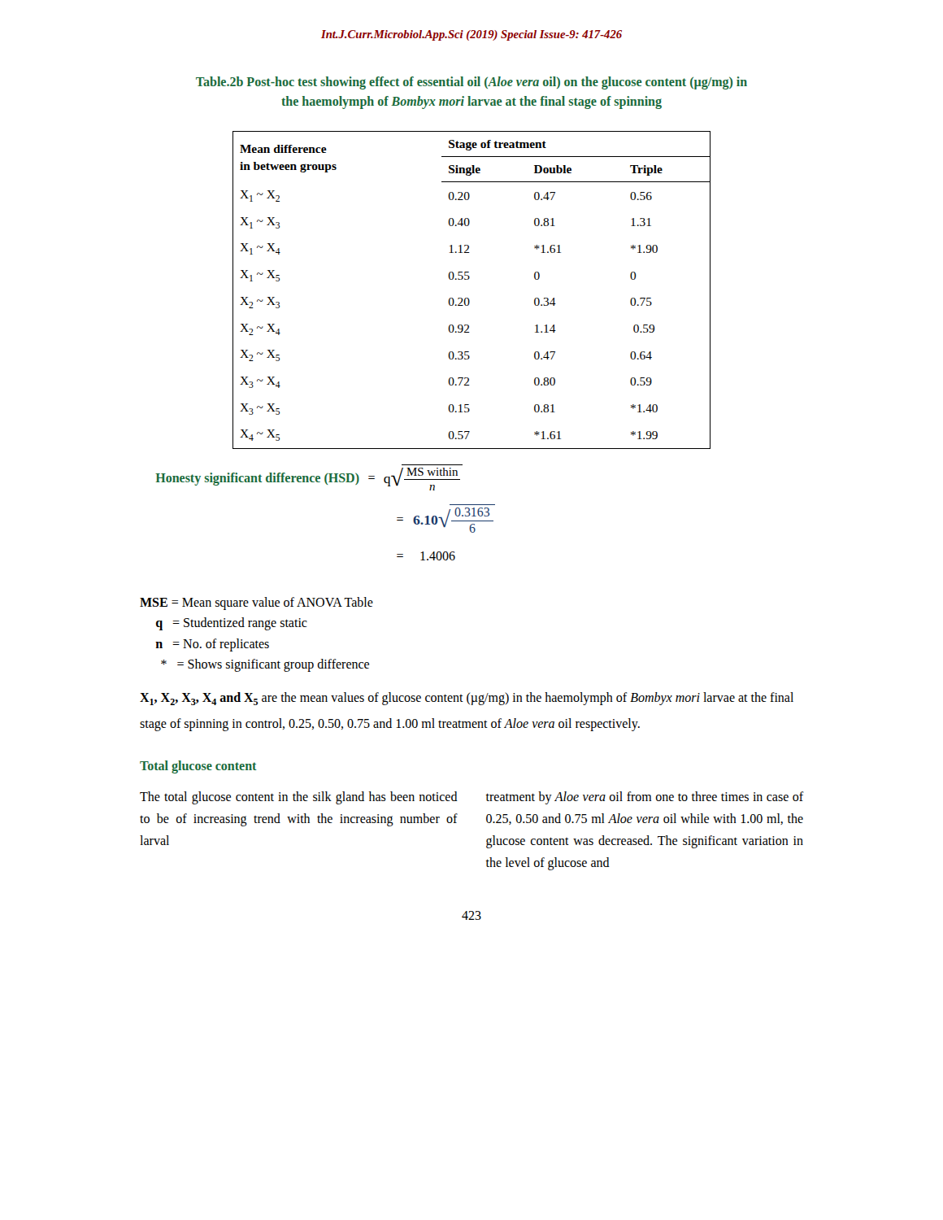Int.J.Curr.Microbiol.App.Sci (2019) Special Issue-9: 417-426
Table.2b Post-hoc test showing effect of essential oil (Aloe vera oil) on the glucose content (µg/mg) in the haemolymph of Bombyx mori larvae at the final stage of spinning
| Mean difference in between groups | Stage of treatment |
| --- | --- |
| Single | Double | Triple |
| X 1 ~ X 2 | 0.20 | 0.47 | 0.56 |
| X 1 ~ X 3 | 0.40 | 0.81 | 1.31 |
| X 1 ~ X 4 | 1.12 | *1.61 | *1.90 |
| X 1 ~ X 5 | 0.55 | 0 | 0 |
| X 2 ~ X 3 | 0.20 | 0.34 | 0.75 |
| X 2 ~ X 4 | 0.92 | 1.14 | 0.59 |
| X 2 ~ X 5 | 0.35 | 0.47 | 0.64 |
| X 3 ~ X 4 | 0.72 | 0.80 | 0.59 |
| X 3 ~ X 5 | 0.15 | 0.81 | *1.40 |
| X 4 ~ X 5 | 0.57 | *1.61 | *1.99 |
Honesty significant difference (HSD) = q√MS within n
= 6.10√0.31636
= 1.4006
MSE = Mean square value of ANOVA Table
q = Studentized range static
n = No. of replicates
* = Shows significant group difference
X1, X2, X3, X4 and X5 are the mean values of glucose content (µg/mg) in the haemolymph of Bombyx mori larvae at the final stage of spinning in control, 0.25, 0.50, 0.75 and 1.00 ml treatment of Aloe vera oil respectively.
Total glucose content
The total glucose content in the silk gland has been noticed to be of increasing trend with the increasing number of larval
treatment by Aloe vera oil from one to three times in case of 0.25, 0.50 and 0.75 ml Aloe vera oil while with 1.00 ml, the glucose content was decreased. The significant variation in the level of glucose and
423